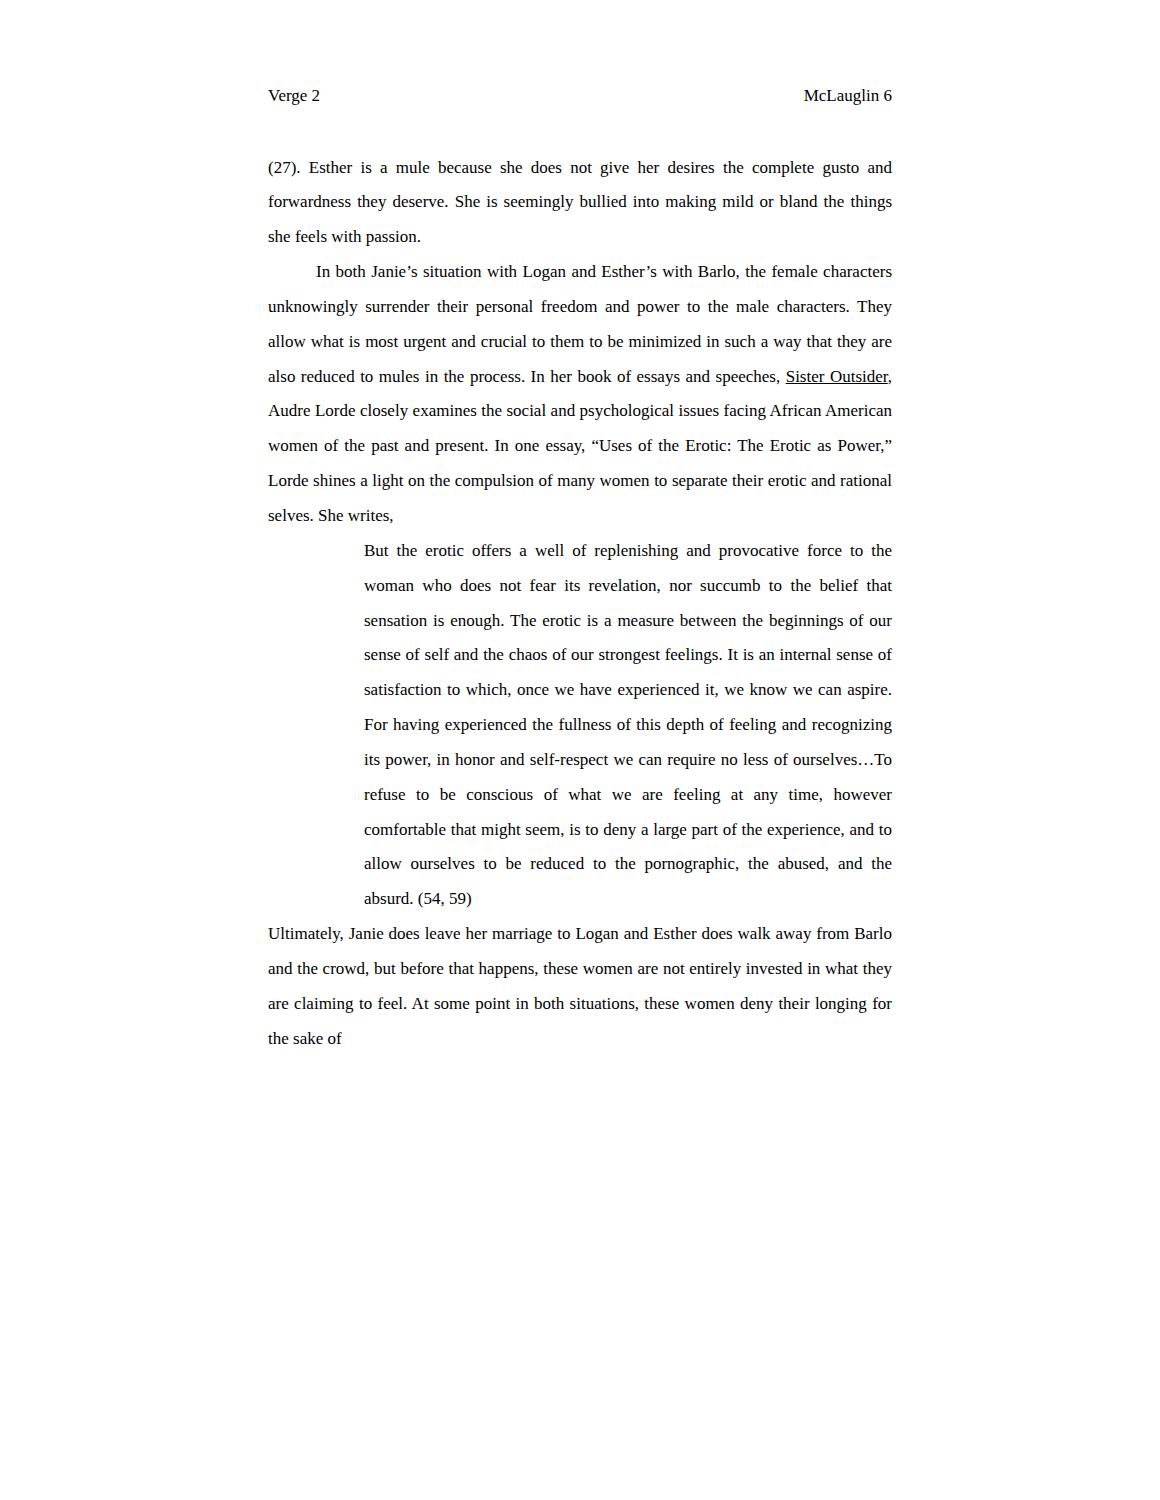Verge 2 McLauglin 6
(27). Esther is a mule because she does not give her desires the complete gusto and forwardness they deserve. She is seemingly bullied into making mild or bland the things she feels with passion.
In both Janie’s situation with Logan and Esther’s with Barlo, the female characters unknowingly surrender their personal freedom and power to the male characters. They allow what is most urgent and crucial to them to be minimized in such a way that they are also reduced to mules in the process. In her book of essays and speeches, Sister Outsider, Audre Lorde closely examines the social and psychological issues facing African American women of the past and present. In one essay, “Uses of the Erotic: The Erotic as Power,” Lorde shines a light on the compulsion of many women to separate their erotic and rational selves. She writes,
But the erotic offers a well of replenishing and provocative force to the woman who does not fear its revelation, nor succumb to the belief that sensation is enough. The erotic is a measure between the beginnings of our sense of self and the chaos of our strongest feelings. It is an internal sense of satisfaction to which, once we have experienced it, we know we can aspire. For having experienced the fullness of this depth of feeling and recognizing its power, in honor and self-respect we can require no less of ourselves…To refuse to be conscious of what we are feeling at any time, however comfortable that might seem, is to deny a large part of the experience, and to allow ourselves to be reduced to the pornographic, the abused, and the absurd. (54, 59)
Ultimately, Janie does leave her marriage to Logan and Esther does walk away from Barlo and the crowd, but before that happens, these women are not entirely invested in what they are claiming to feel. At some point in both situations, these women deny their longing for the sake of